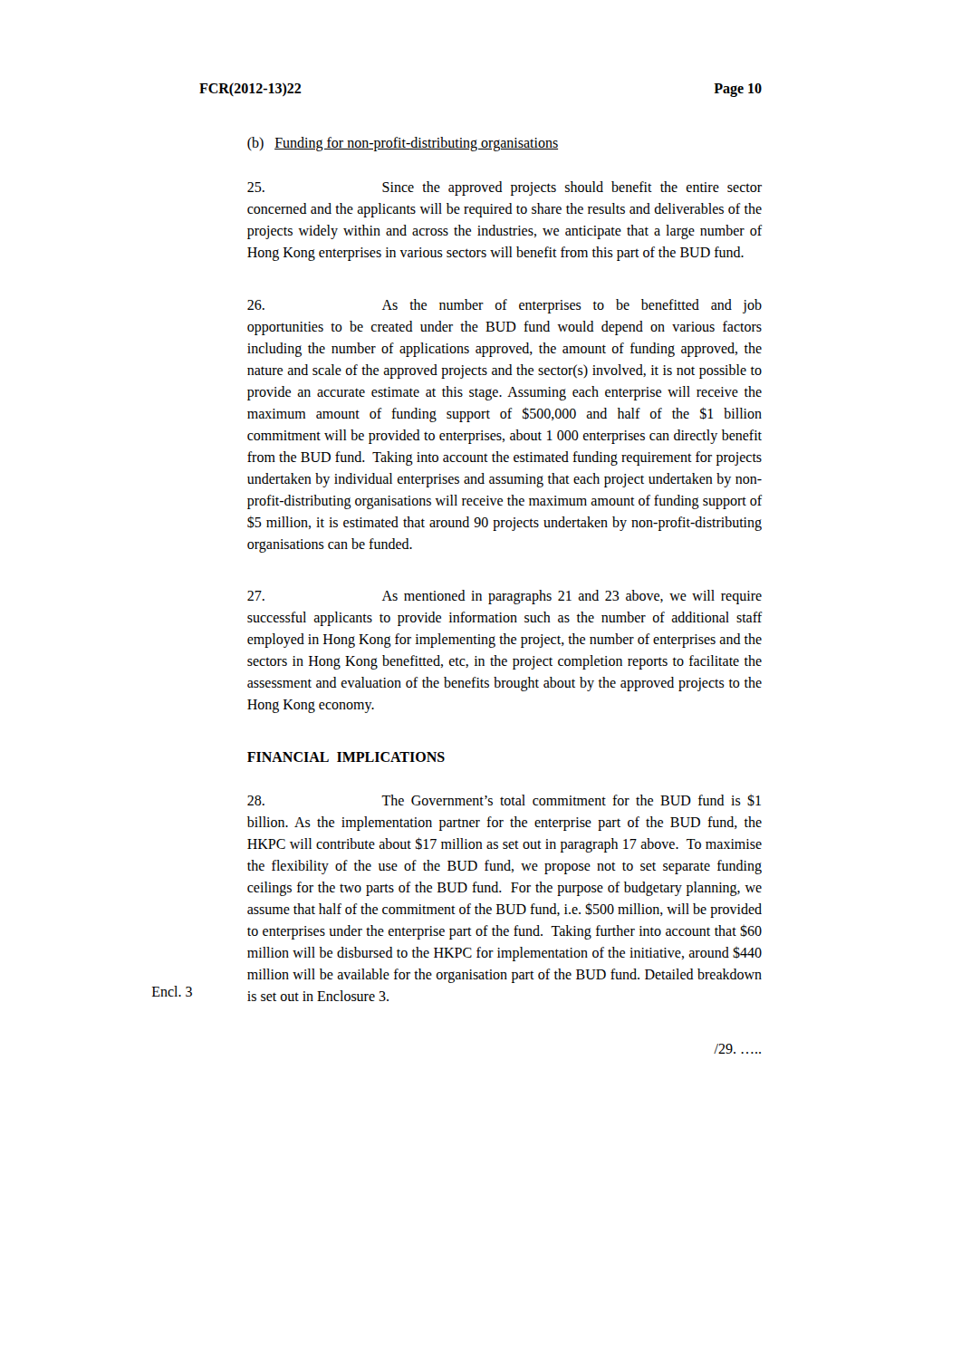FCR(2012-13)22 Page 10
(b) Funding for non-profit-distributing organisations
25. Since the approved projects should benefit the entire sector concerned and the applicants will be required to share the results and deliverables of the projects widely within and across the industries, we anticipate that a large number of Hong Kong enterprises in various sectors will benefit from this part of the BUD fund.
26. As the number of enterprises to be benefitted and job opportunities to be created under the BUD fund would depend on various factors including the number of applications approved, the amount of funding approved, the nature and scale of the approved projects and the sector(s) involved, it is not possible to provide an accurate estimate at this stage. Assuming each enterprise will receive the maximum amount of funding support of $500,000 and half of the $1 billion commitment will be provided to enterprises, about 1 000 enterprises can directly benefit from the BUD fund. Taking into account the estimated funding requirement for projects undertaken by individual enterprises and assuming that each project undertaken by non-profit-distributing organisations will receive the maximum amount of funding support of $5 million, it is estimated that around 90 projects undertaken by non-profit-distributing organisations can be funded.
27. As mentioned in paragraphs 21 and 23 above, we will require successful applicants to provide information such as the number of additional staff employed in Hong Kong for implementing the project, the number of enterprises and the sectors in Hong Kong benefitted, etc, in the project completion reports to facilitate the assessment and evaluation of the benefits brought about by the approved projects to the Hong Kong economy.
FINANCIAL IMPLICATIONS
28. The Government’s total commitment for the BUD fund is $1 billion. As the implementation partner for the enterprise part of the BUD fund, the HKPC will contribute about $17 million as set out in paragraph 17 above. To maximise the flexibility of the use of the BUD fund, we propose not to set separate funding ceilings for the two parts of the BUD fund. For the purpose of budgetary planning, we assume that half of the commitment of the BUD fund, i.e. $500 million, will be provided to enterprises under the enterprise part of the fund. Taking further into account that $60 million will be disbursed to the HKPC for implementation of the initiative, around $440 million will be available for the organisation part of the BUD fund. Detailed breakdown is set out in Enclosure 3.
Encl. 3
/29. …..